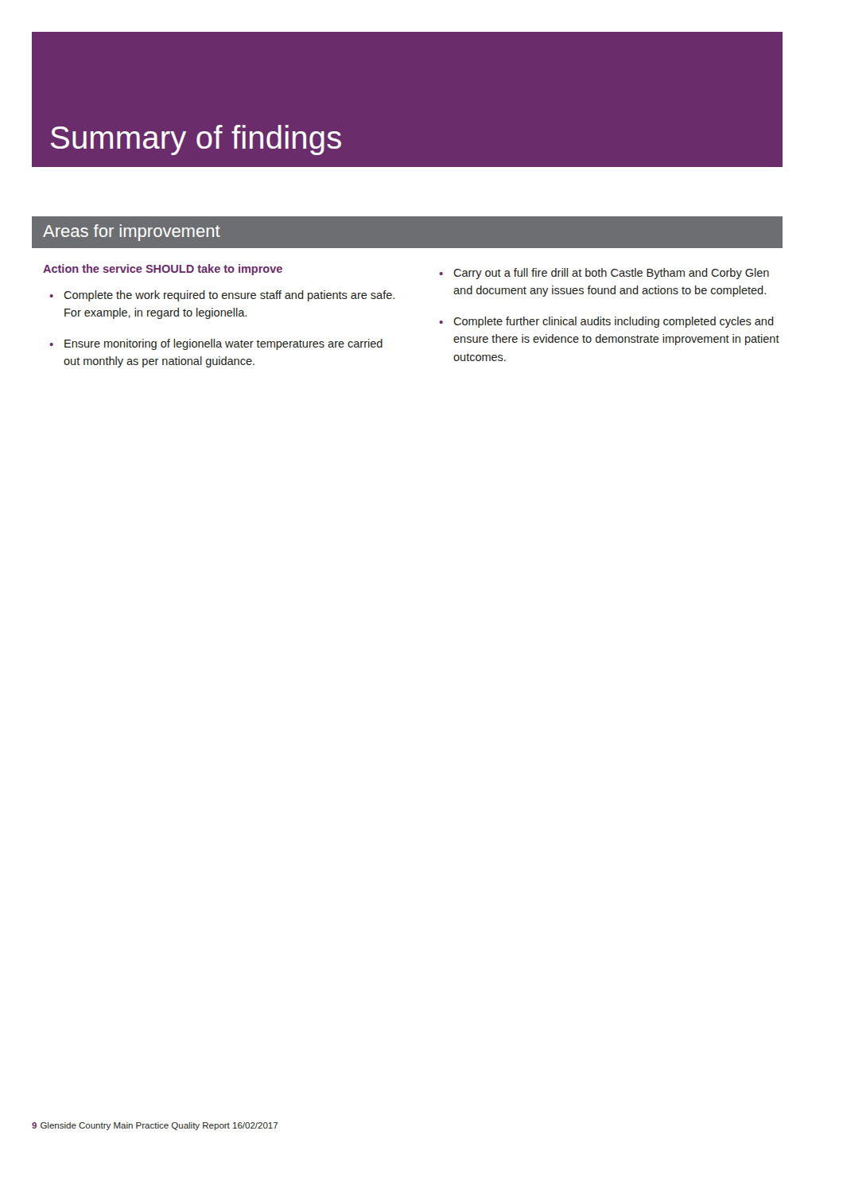Summary of findings
Areas for improvement
Action the service SHOULD take to improve
Complete the work required to ensure staff and patients are safe. For example, in regard to legionella.
Ensure monitoring of legionella water temperatures are carried out monthly as per national guidance.
Carry out a full fire drill at both Castle Bytham and Corby Glen and document any issues found and actions to be completed.
Complete further clinical audits including completed cycles and ensure there is evidence to demonstrate improvement in patient outcomes.
9 Glenside Country Main Practice Quality Report 16/02/2017